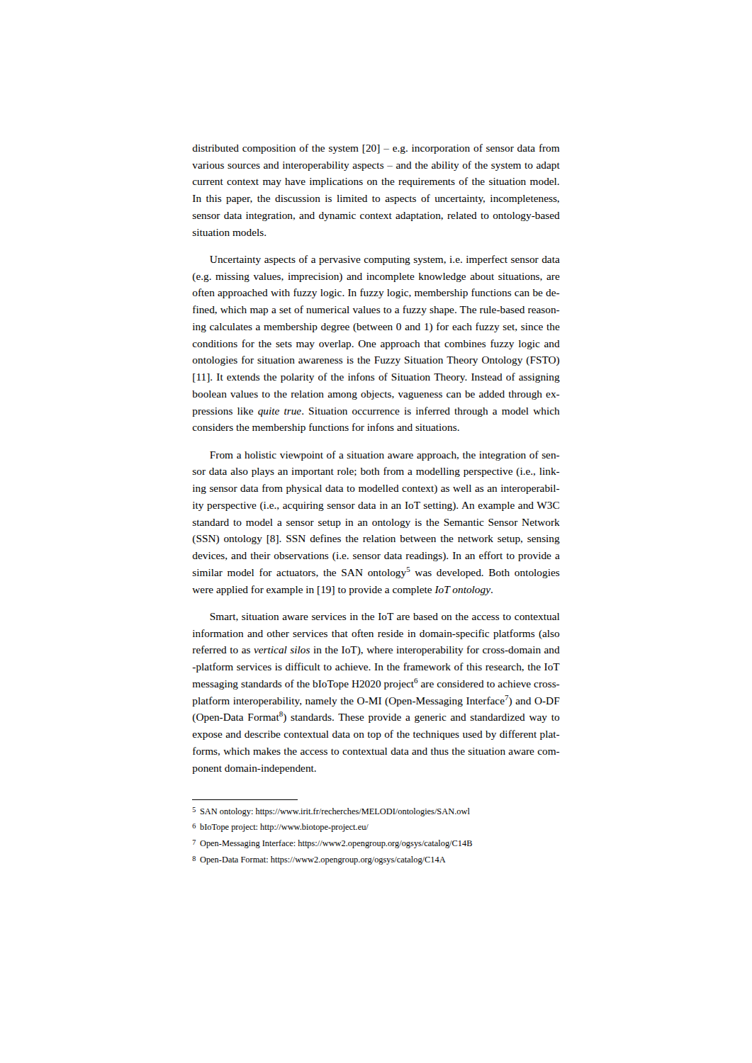distributed composition of the system [20] – e.g. incorporation of sensor data from various sources and interoperability aspects – and the ability of the system to adapt current context may have implications on the requirements of the situation model. In this paper, the discussion is limited to aspects of uncertainty, incompleteness, sensor data integration, and dynamic context adaptation, related to ontology-based situation models.
Uncertainty aspects of a pervasive computing system, i.e. imperfect sensor data (e.g. missing values, imprecision) and incomplete knowledge about situations, are often approached with fuzzy logic. In fuzzy logic, membership functions can be defined, which map a set of numerical values to a fuzzy shape. The rule-based reasoning calculates a membership degree (between 0 and 1) for each fuzzy set, since the conditions for the sets may overlap. One approach that combines fuzzy logic and ontologies for situation awareness is the Fuzzy Situation Theory Ontology (FSTO) [11]. It extends the polarity of the infons of Situation Theory. Instead of assigning boolean values to the relation among objects, vagueness can be added through expressions like quite true. Situation occurrence is inferred through a model which considers the membership functions for infons and situations.
From a holistic viewpoint of a situation aware approach, the integration of sensor data also plays an important role; both from a modelling perspective (i.e., linking sensor data from physical data to modelled context) as well as an interoperability perspective (i.e., acquiring sensor data in an IoT setting). An example and W3C standard to model a sensor setup in an ontology is the Semantic Sensor Network (SSN) ontology [8]. SSN defines the relation between the network setup, sensing devices, and their observations (i.e. sensor data readings). In an effort to provide a similar model for actuators, the SAN ontology5 was developed. Both ontologies were applied for example in [19] to provide a complete IoT ontology.
Smart, situation aware services in the IoT are based on the access to contextual information and other services that often reside in domain-specific platforms (also referred to as vertical silos in the IoT), where interoperability for cross-domain and -platform services is difficult to achieve. In the framework of this research, the IoT messaging standards of the bIoTope H2020 project6 are considered to achieve cross-platform interoperability, namely the O-MI (Open-Messaging Interface7) and O-DF (Open-Data Format8) standards. These provide a generic and standardized way to expose and describe contextual data on top of the techniques used by different platforms, which makes the access to contextual data and thus the situation aware component domain-independent.
5 SAN ontology: https://www.irit.fr/recherches/MELODI/ontologies/SAN.owl
6 bIoTope project: http://www.biotope-project.eu/
7 Open-Messaging Interface: https://www2.opengroup.org/ogsys/catalog/C14B
8 Open-Data Format: https://www2.opengroup.org/ogsys/catalog/C14A